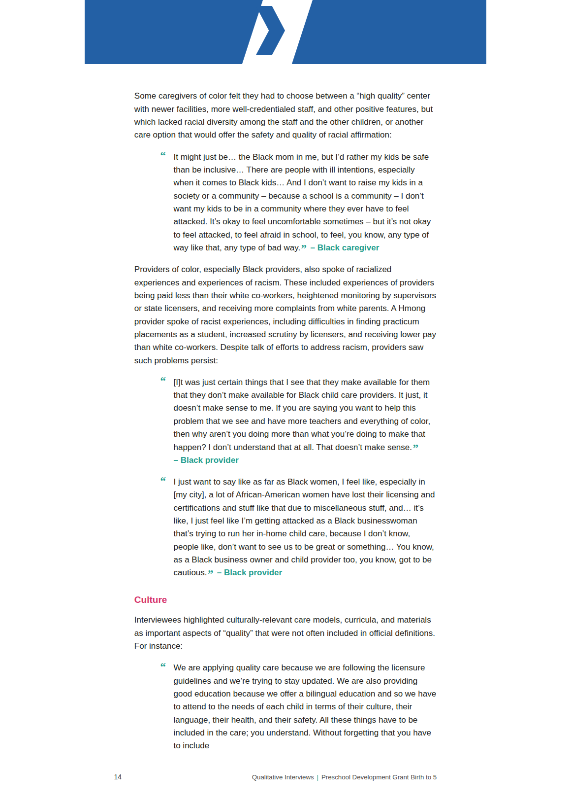Some caregivers of color felt they had to choose between a “high quality” center with newer facilities, more well-credentialed staff, and other positive features, but which lacked racial diversity among the staff and the other children, or another care option that would offer the safety and quality of racial affirmation:
“It might just be… the Black mom in me, but I’d rather my kids be safe than be inclusive… There are people with ill intentions, especially when it comes to Black kids… And I don’t want to raise my kids in a society or a community – because a school is a community – I don’t want my kids to be in a community where they ever have to feel attacked. It’s okay to feel uncomfortable sometimes – but it’s not okay to feel attacked, to feel afraid in school, to feel, you know, any type of way like that, any type of bad way.” – Black caregiver
Providers of color, especially Black providers, also spoke of racialized experiences and experiences of racism. These included experiences of providers being paid less than their white co-workers, heightened monitoring by supervisors or state licensers, and receiving more complaints from white parents. A Hmong provider spoke of racist experiences, including difficulties in finding practicum placements as a student, increased scrutiny by licensers, and receiving lower pay than white co-workers. Despite talk of efforts to address racism, providers saw such problems persist:
“[I]t was just certain things that I see that they make available for them that they don’t make available for Black child care providers. It just, it doesn’t make sense to me. If you are saying you want to help this problem that we see and have more teachers and everything of color, then why aren’t you doing more than what you’re doing to make that happen? I don’t understand that at all. That doesn’t make sense.” – Black provider
“I just want to say like as far as Black women, I feel like, especially in [my city], a lot of African-American women have lost their licensing and certifications and stuff like that due to miscellaneous stuff, and… it’s like, I just feel like I’m getting attacked as a Black businesswoman that’s trying to run her in-home child care, because I don’t know, people like, don’t want to see us to be great or something… You know, as a Black business owner and child provider too, you know, got to be cautious.” – Black provider
Culture
Interviewees highlighted culturally-relevant care models, curricula, and materials as important aspects of “quality” that were not often included in official definitions. For instance:
“We are applying quality care because we are following the licensure guidelines and we’re trying to stay updated. We are also providing good education because we offer a bilingual education and so we have to attend to the needs of each child in terms of their culture, their language, their health, and their safety. All these things have to be included in the care; you understand. Without forgetting that you have to include
14
Qualitative Interviews|Preschool Development Grant Birth to 5